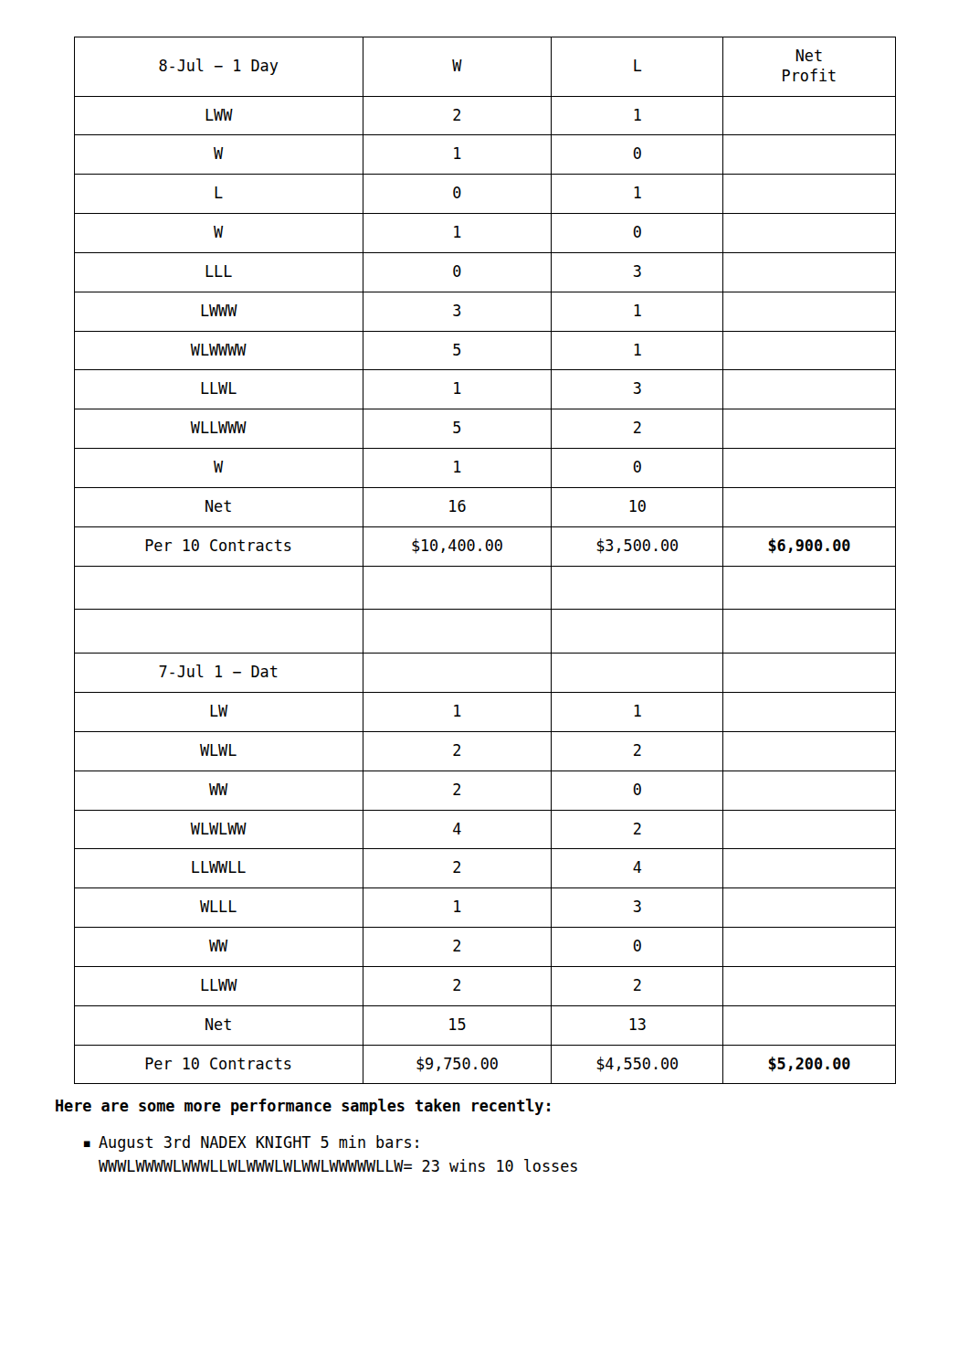| 8-Jul − 1 Day | W | L | Net Profit |
| LWW | 2 | 1 | |
| W | 1 | 0 | |
| L | 0 | 1 | |
| W | 1 | 0 | |
| LLL | 0 | 3 | |
| LWWW | 3 | 1 | |
| WLWWWW | 5 | 1 | |
| LLWL | 1 | 3 | |
| WLLWWW | 5 | 2 | |
| W | 1 | 0 | |
| Net | 16 | 10 | |
| Per 10 Contracts | $10,400.00 | $3,500.00 | $6,900.00 |
| 7-Jul 1 − Dat | | | |
| LW | 1 | 1 | |
| WLWL | 2 | 2 | |
| WW | 2 | 0 | |
| WLWLWW | 4 | 2 | |
| LLWWLL | 2 | 4 | |
| WLLL | 1 | 3 | |
| WW | 2 | 0 | |
| LLWW | 2 | 2 | |
| Net | 15 | 13 | |
| Per 10 Contracts | $9,750.00 | $4,550.00 | $5,200.00 |
Here are some more performance samples taken recently:
August 3rd NADEX KNIGHT 5 min bars:
WWWLWWWWLWWWLLWLWWWLWLWWLWWWWWLLW= 23 wins 10 losses